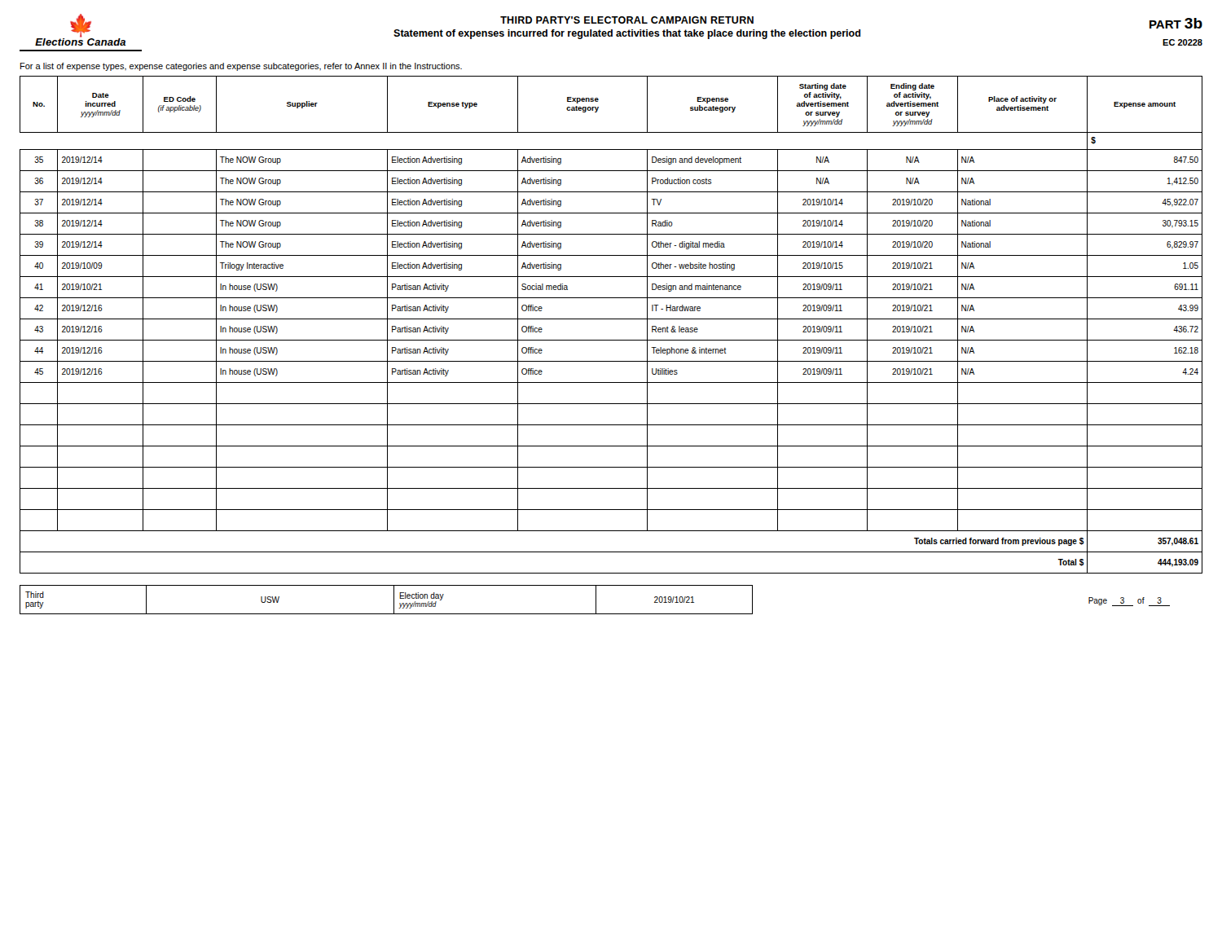🍁
Elections Canada
THIRD PARTY'S ELECTORAL CAMPAIGN RETURN
Statement of expenses incurred for regulated activities that take place during the election period
PART 3b
EC 20228
For a list of expense types, expense categories and expense subcategories, refer to Annex II in the Instructions.
| No. | Date incurred yyyy/mm/dd | ED Code (if applicable) | Supplier | Expense type | Expense category | Expense subcategory | Starting date of activity, advertisement or survey yyyy/mm/dd | Ending date of activity, advertisement or survey yyyy/mm/dd | Place of activity or advertisement | Expense amount |
| --- | --- | --- | --- | --- | --- | --- | --- | --- | --- | --- |
| | $ |
| 35 | 2019/12/14 | | The NOW Group | Election Advertising | Advertising | Design and development | N/A | N/A | N/A | 847.50 |
| 36 | 2019/12/14 | | The NOW Group | Election Advertising | Advertising | Production costs | N/A | N/A | N/A | 1,412.50 |
| 37 | 2019/12/14 | | The NOW Group | Election Advertising | Advertising | TV | 2019/10/14 | 2019/10/20 | National | 45,922.07 |
| 38 | 2019/12/14 | | The NOW Group | Election Advertising | Advertising | Radio | 2019/10/14 | 2019/10/20 | National | 30,793.15 |
| 39 | 2019/12/14 | | The NOW Group | Election Advertising | Advertising | Other - digital media | 2019/10/14 | 2019/10/20 | National | 6,829.97 |
| 40 | 2019/10/09 | | Trilogy Interactive | Election Advertising | Advertising | Other - website hosting | 2019/10/15 | 2019/10/21 | N/A | 1.05 |
| 41 | 2019/10/21 | | In house (USW) | Partisan Activity | Social media | Design and maintenance | 2019/09/11 | 2019/10/21 | N/A | 691.11 |
| 42 | 2019/12/16 | | In house (USW) | Partisan Activity | Office | IT - Hardware | 2019/09/11 | 2019/10/21 | N/A | 43.99 |
| 43 | 2019/12/16 | | In house (USW) | Partisan Activity | Office | Rent & lease | 2019/09/11 | 2019/10/21 | N/A | 436.72 |
| 44 | 2019/12/16 | | In house (USW) | Partisan Activity | Office | Telephone & internet | 2019/09/11 | 2019/10/21 | N/A | 162.18 |
| 45 | 2019/12/16 | | In house (USW) | Partisan Activity | Office | Utilities | 2019/09/11 | 2019/10/21 | N/A | 4.24 |
| Totals carried forward from previous page $ | 357,048.61 |
| Total $ | 444,193.09 |
| Third party | USW | Election day yyyy/mm/dd | 2019/10/21 |
Page 3 of 3